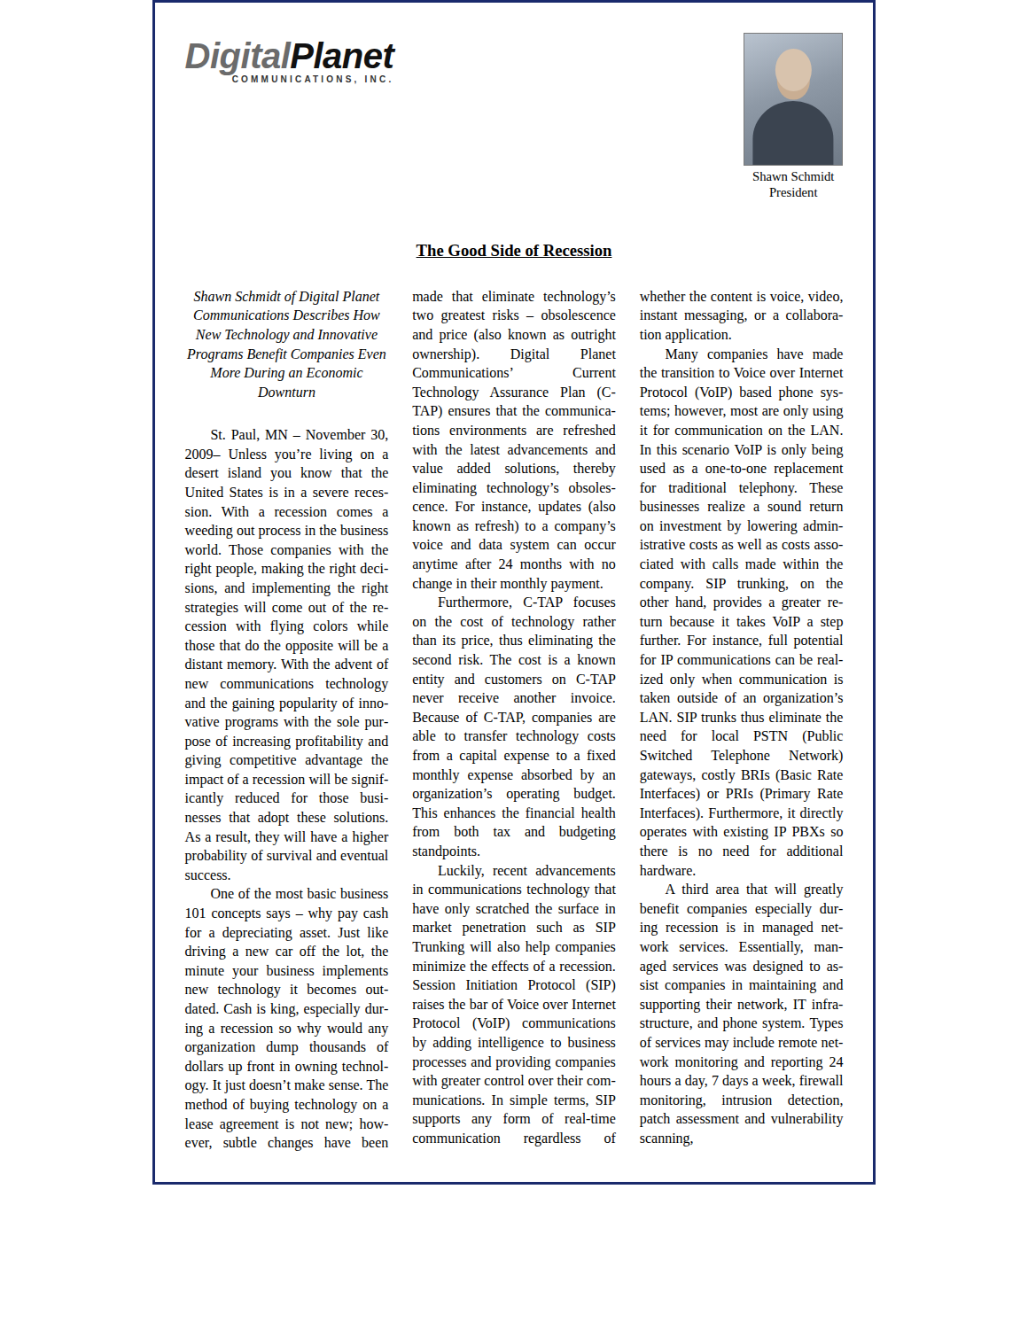Digital Planet
COMMUNICATIONS, INC.
Shawn Schmidt
President
The Good Side of Recession
Shawn Schmidt of Digital Planet Communications Describes How New Technology and Innovative Programs Benefit Companies Even More During an Economic Downturn
St. Paul, MN – November 30, 2009– Unless you’re living on a desert island you know that the United States is in a severe recession. With a recession comes a weeding out process in the business world. Those companies with the right people, making the right decisions, and implementing the right strategies will come out of the recession with flying colors while those that do the opposite will be a distant memory. With the advent of new communications technology and the gaining popularity of innovative programs with the sole purpose of increasing profitability and giving competitive advantage the impact of a recession will be significantly reduced for those businesses that adopt these solutions. As a result, they will have a higher probability of survival and eventual success.
One of the most basic business 101 concepts says – why pay cash for a depreciating asset. Just like driving a new car off the lot, the minute your business implements new technology it becomes outdated. Cash is king, especially during a recession so why would any organization dump thousands of dollars up front in owning technology. It just doesn’t make sense. The method of buying technology on a lease agreement is not new; however, subtle changes have been made that eliminate technology’s two greatest risks – obsolescence and price (also known as outright ownership). Digital Planet Communications’ Current Technology Assurance Plan (C-TAP) ensures that the communications environments are refreshed with the latest advancements and value added solutions, thereby eliminating technology’s obsolescence. For instance, updates (also known as refresh) to a company’s voice and data system can occur anytime after 24 months with no change in their monthly payment.
Furthermore, C-TAP focuses on the cost of technology rather than its price, thus eliminating the second risk. The cost is a known entity and customers on C-TAP never receive another invoice. Because of C-TAP, companies are able to transfer technology costs from a capital expense to a fixed monthly expense absorbed by an organization’s operating budget. This enhances the financial health from both tax and budgeting standpoints.
Luckily, recent advancements in communications technology that have only scratched the surface in market penetration such as SIP Trunking will also help companies minimize the effects of a recession. Session Initiation Protocol (SIP) raises the bar of Voice over Internet Protocol (VoIP) communications by adding intelligence to business processes and providing companies with greater control over their communications. In simple terms, SIP supports any form of real-time communication regardless of whether the content is voice, video, instant messaging, or a collaboration application.
Many companies have made the transition to Voice over Internet Protocol (VoIP) based phone systems; however, most are only using it for communication on the LAN. In this scenario VoIP is only being used as a one-to-one replacement for traditional telephony. These businesses realize a sound return on investment by lowering administrative costs as well as costs associated with calls made within the company. SIP trunking, on the other hand, provides a greater return because it takes VoIP a step further. For instance, full potential for IP communications can be realized only when communication is taken outside of an organization’s LAN. SIP trunks thus eliminate the need for local PSTN (Public Switched Telephone Network) gateways, costly BRIs (Basic Rate Interfaces) or PRIs (Primary Rate Interfaces). Furthermore, it directly operates with existing IP PBXs so there is no need for additional hardware.
A third area that will greatly benefit companies especially during recession is in managed network services. Essentially, managed services was designed to assist companies in maintaining and supporting their network, IT infrastructure, and phone system. Types of services may include remote network monitoring and reporting 24 hours a day, 7 days a week, firewall monitoring, intrusion detection, patch assessment and vulnerability scanning,